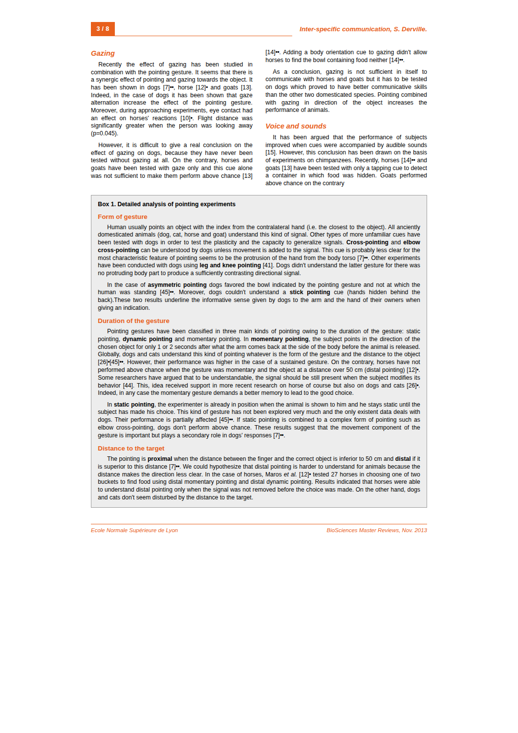3 / 8
Inter-specific communication, S. Derville.
Gazing
Recently the effect of gazing has been studied in combination with the pointing gesture. It seems that there is a synergic effect of pointing and gazing towards the object. It has been shown in dogs [7]••, horse [12]• and goats [13]. Indeed, in the case of dogs it has been shown that gaze alternation increase the effect of the pointing gesture. Moreover, during approaching experiments, eye contact had an effect on horses' reactions [10]•. Flight distance was significantly greater when the person was looking away (p=0.045).
However, it is difficult to give a real conclusion on the effect of gazing on dogs, because they have never been tested without gazing at all. On the contrary, horses and goats have been tested with gaze only and this cue alone was not sufficient to make them perform above chance [13][14]••. Adding a body orientation cue to gazing didn't allow horses to find the bowl containing food neither [14]••.
As a conclusion, gazing is not sufficient in itself to communicate with horses and goats but it has to be tested on dogs which proved to have better communicative skills than the other two domesticated species. Pointing combined with gazing in direction of the object increases the performance of animals.
Voice and sounds
It has been argued that the performance of subjects improved when cues were accompanied by audible sounds [15]. However, this conclusion has been drawn on the basis of experiments on chimpanzees. Recently, horses [14]•• and goats [13] have been tested with only a tapping cue to detect a container in which food was hidden. Goats performed above chance on the contrary
Box 1. Detailed analysis of pointing experiments
Form of gesture
Human usually points an object with the index from the contralateral hand (i.e. the closest to the object). All anciently domesticated animals (dog, cat, horse and goat) understand this kind of signal. Other types of more unfamiliar cues have been tested with dogs in order to test the plasticity and the capacity to generalize signals. Cross-pointing and elbow cross-pointing can be understood by dogs unless movement is added to the signal. This cue is probably less clear for the most characteristic feature of pointing seems to be the protrusion of the hand from the body torso [7]••. Other experiments have been conducted with dogs using leg and knee pointing [41]. Dogs didn't understand the latter gesture for there was no protruding body part to produce a sufficiently contrasting directional signal.
In the case of asymmetric pointing dogs favored the bowl indicated by the pointing gesture and not at which the human was standing [45]••. Moreover, dogs couldn't understand a stick pointing cue (hands hidden behind the back).These two results underline the informative sense given by dogs to the arm and the hand of their owners when giving an indication.
Duration of the gesture
Pointing gestures have been classified in three main kinds of pointing owing to the duration of the gesture: static pointing, dynamic pointing and momentary pointing. In momentary pointing, the subject points in the direction of the chosen object for only 1 or 2 seconds after what the arm comes back at the side of the body before the animal is released. Globally, dogs and cats understand this kind of pointing whatever is the form of the gesture and the distance to the object [26]•[45]••. However, their performance was higher in the case of a sustained gesture. On the contrary, horses have not performed above chance when the gesture was momentary and the object at a distance over 50 cm (distal pointing) [12]•. Some researchers have argued that to be understandable, the signal should be still present when the subject modifies its behavior [44]. This, idea received support in more recent research on horse of course but also on dogs and cats [26]•. Indeed, in any case the momentary gesture demands a better memory to lead to the good choice.
In static pointing, the experimenter is already in position when the animal is shown to him and he stays static until the subject has made his choice. This kind of gesture has not been explored very much and the only existent data deals with dogs. Their performance is partially affected [45]••. If static pointing is combined to a complex form of pointing such as elbow cross-pointing, dogs don't perform above chance. These results suggest that the movement component of the gesture is important but plays a secondary role in dogs' responses [7]••.
Distance to the target
The pointing is proximal when the distance between the finger and the correct object is inferior to 50 cm and distal if it is superior to this distance [7]••. We could hypothesize that distal pointing is harder to understand for animals because the distance makes the direction less clear. In the case of horses, Maros et al. [12]• tested 27 horses in choosing one of two buckets to find food using distal momentary pointing and distal dynamic pointing. Results indicated that horses were able to understand distal pointing only when the signal was not removed before the choice was made. On the other hand, dogs and cats don't seem disturbed by the distance to the target.
Ecole Normale Supérieure de Lyon
BioSciences Master Reviews, Nov. 2013